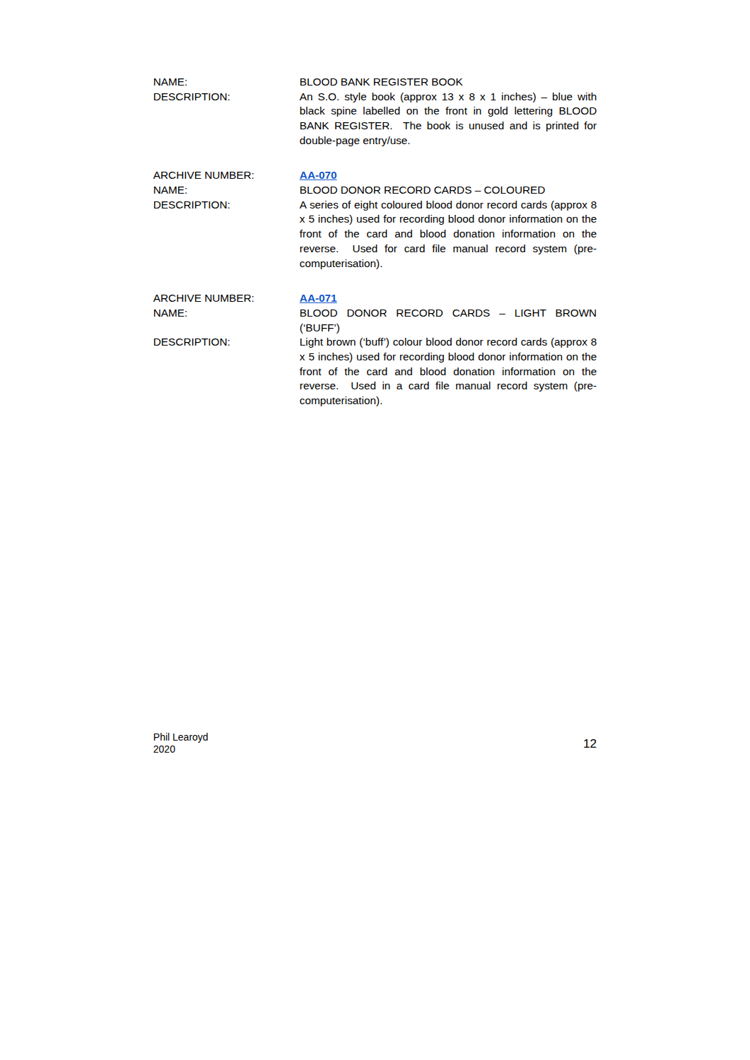| NAME: | BLOOD BANK REGISTER BOOK |
| DESCRIPTION: | An S.O. style book (approx 13 x 8 x 1 inches) – blue with black spine labelled on the front in gold lettering BLOOD BANK REGISTER. The book is unused and is printed for double-page entry/use. |
| ARCHIVE NUMBER: | AA-070 |
| NAME: | BLOOD DONOR RECORD CARDS – COLOURED |
| DESCRIPTION: | A series of eight coloured blood donor record cards (approx 8 x 5 inches) used for recording blood donor information on the front of the card and blood donation information on the reverse. Used for card file manual record system (pre-computerisation). |
| ARCHIVE NUMBER: | AA-071 |
| NAME: | BLOOD DONOR RECORD CARDS – LIGHT BROWN (‘BUFF’) |
| DESCRIPTION: | Light brown (‘buff’) colour blood donor record cards (approx 8 x 5 inches) used for recording blood donor information on the front of the card and blood donation information on the reverse. Used in a card file manual record system (pre-computerisation). |
Phil Learoyd
2020
12